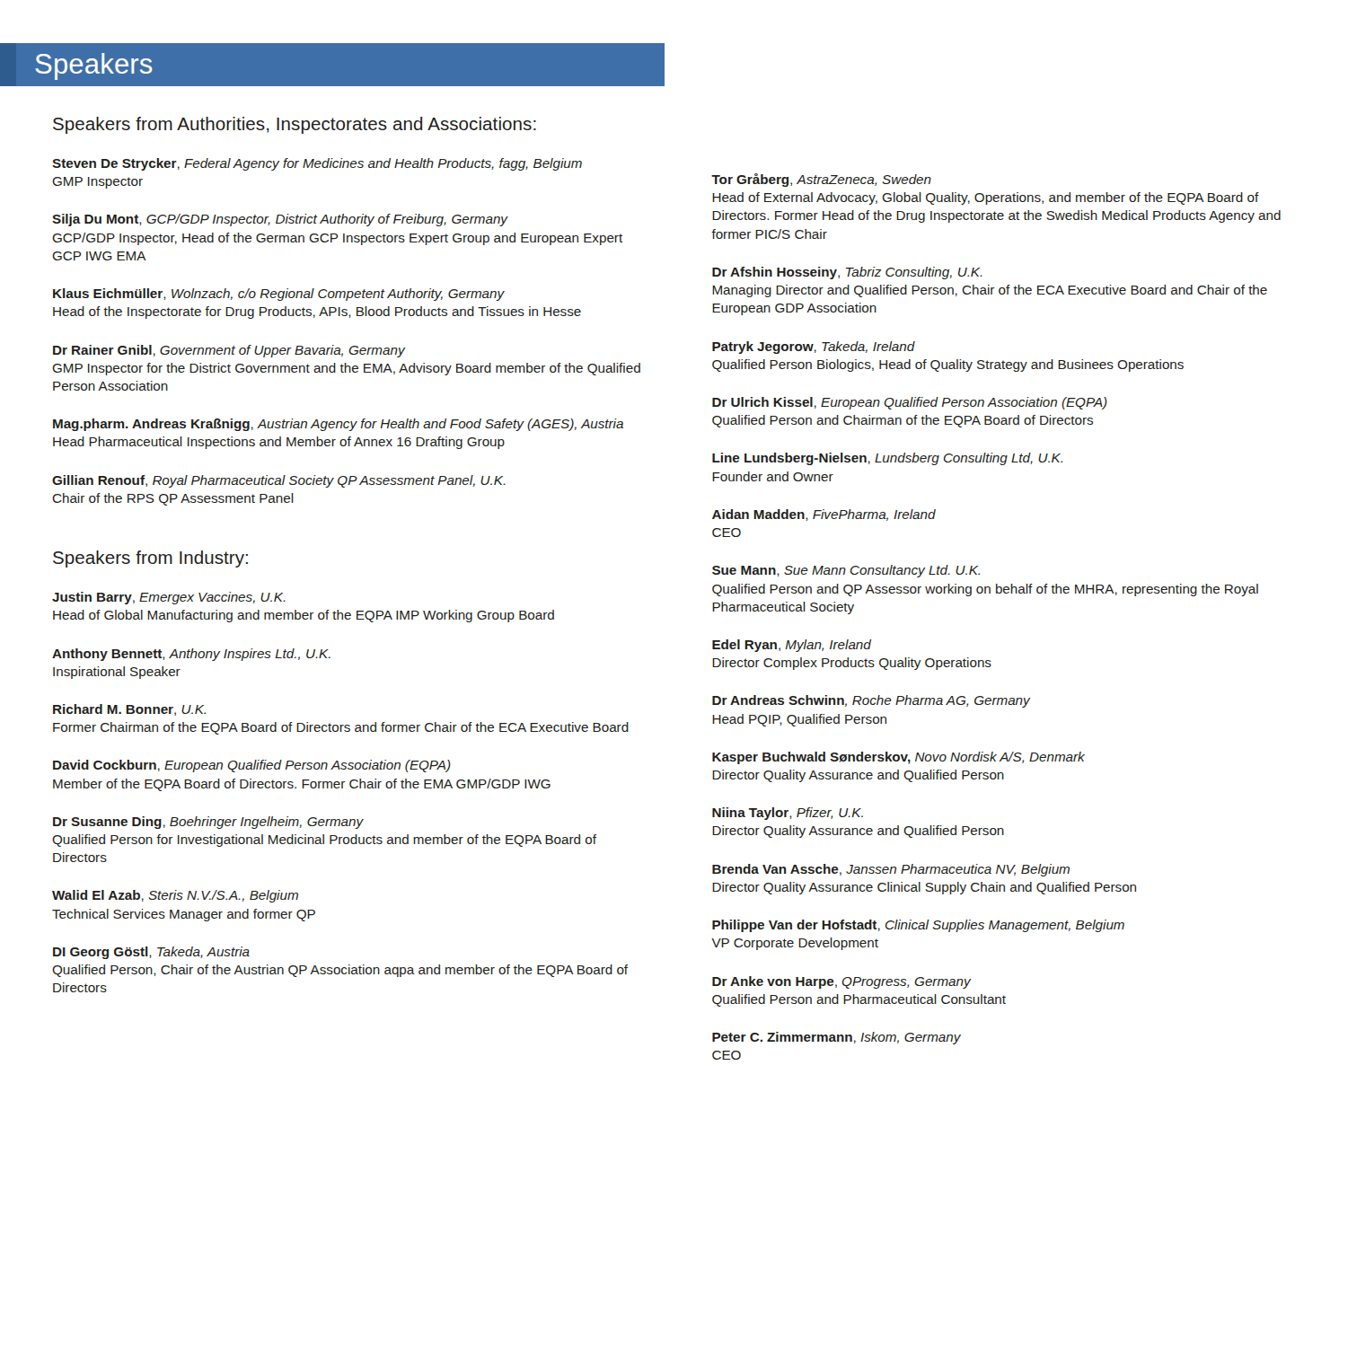Speakers
Speakers from Authorities, Inspectorates and Associations:
Steven De Strycker, Federal Agency for Medicines and Health Products, fagg, Belgium GMP Inspector
Silja Du Mont, GCP/GDP Inspector, District Authority of Freiburg, Germany GCP/GDP Inspector, Head of the German GCP Inspectors Expert Group and European Expert GCP IWG EMA
Klaus Eichmüller, Wolnzach, c/o Regional Competent Authority, Germany Head of the Inspectorate for Drug Products, APIs, Blood Products and Tissues in Hesse
Dr Rainer Gnibl, Government of Upper Bavaria, Germany GMP Inspector for the District Government and the EMA, Advisory Board member of the Qualified Person Association
Mag.pharm. Andreas Kraßnigg, Austrian Agency for Health and Food Safety (AGES), Austria Head Pharmaceutical Inspections and Member of Annex 16 Drafting Group
Gillian Renouf, Royal Pharmaceutical Society QP Assessment Panel, U.K. Chair of the RPS QP Assessment Panel
Speakers from Industry:
Justin Barry, Emergex Vaccines, U.K. Head of Global Manufacturing and member of the EQPA IMP Working Group Board
Anthony Bennett, Anthony Inspires Ltd., U.K. Inspirational Speaker
Richard M. Bonner, U.K. Former Chairman of the EQPA Board of Directors and former Chair of the ECA Executive Board
David Cockburn, European Qualified Person Association (EQPA) Member of the EQPA Board of Directors. Former Chair of the EMA GMP/GDP IWG
Dr Susanne Ding, Boehringer Ingelheim, Germany Qualified Person for Investigational Medicinal Products and member of the EQPA Board of Directors
Walid El Azab, Steris N.V./S.A., Belgium Technical Services Manager and former QP
DI Georg Göstl, Takeda, Austria Qualified Person, Chair of the Austrian QP Association aqpa and member of the EQPA Board of Directors
Tor Gråberg, AstraZeneca, Sweden Head of External Advocacy, Global Quality, Operations, and member of the EQPA Board of Directors. Former Head of the Drug Inspectorate at the Swedish Medical Products Agency and former PIC/S Chair
Dr Afshin Hosseiny, Tabriz Consulting, U.K. Managing Director and Qualified Person, Chair of the ECA Executive Board and Chair of the European GDP Association
Patryk Jegorow, Takeda, Ireland Qualified Person Biologics, Head of Quality Strategy and Businees Operations
Dr Ulrich Kissel, European Qualified Person Association (EQPA) Qualified Person and Chairman of the EQPA Board of Directors
Line Lundsberg-Nielsen, Lundsberg Consulting Ltd, U.K. Founder and Owner
Aidan Madden, FivePharma, Ireland CEO
Sue Mann, Sue Mann Consultancy Ltd. U.K. Qualified Person and QP Assessor working on behalf of the MHRA, representing the Royal Pharmaceutical Society
Edel Ryan, Mylan, Ireland Director Complex Products Quality Operations
Dr Andreas Schwinn, Roche Pharma AG, Germany Head PQIP, Qualified Person
Kasper Buchwald Sønderskov, Novo Nordisk A/S, Denmark Director Quality Assurance and Qualified Person
Niina Taylor, Pfizer, U.K. Director Quality Assurance and Qualified Person
Brenda Van Assche, Janssen Pharmaceutica NV, Belgium Director Quality Assurance Clinical Supply Chain and Qualified Person
Philippe Van der Hofstadt, Clinical Supplies Management, Belgium VP Corporate Development
Dr Anke von Harpe, QProgress, Germany Qualified Person and Pharmaceutical Consultant
Peter C. Zimmermann, Iskom, Germany CEO